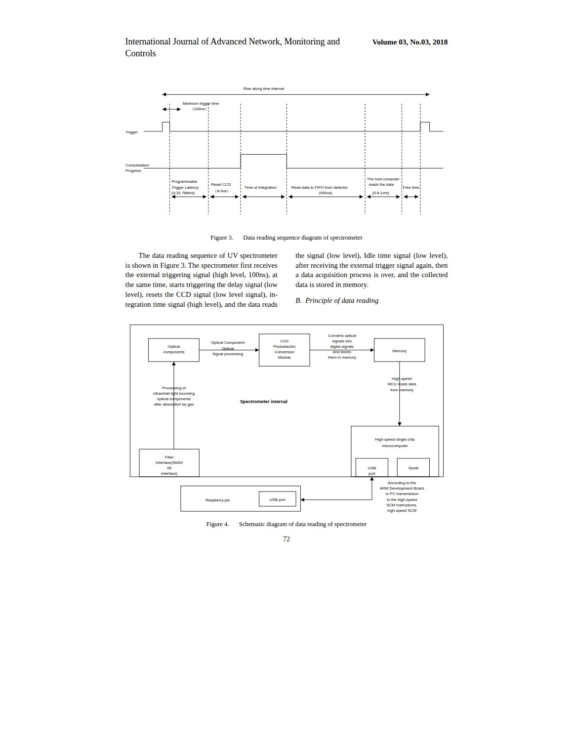International Journal of Advanced Network, Monitoring and Controls
Volume 03, No.03, 2018
Rise along time interval Minimum trigger time （100ns） Trigger Consolidation Progress Programmable Trigger Latency (0-32.768ms) Reset CCD （8-9us） Time of integration Read data to FIFO from detector (900us) The host computer reads the data (0.8-1ms) Free time
Figure 3. Data reading sequence diagram of spectrometer
The data reading sequence of UV spectrometer is shown in Figure 3. The spectrometer first receives the external triggering signal (high level, 100ns), at the same time, starts triggering the delay signal (low level), resets the CCD signal (low level signal), integration time signal (high level), and the data reads the signal (low level), Idle time signal (low level), after receiving the external trigger signal again, then a data acquisition process is over, and the collected data is stored in memory.
B. Principle of data reading
Optical components Optical Component Optical Signal processing CCD Photoelectric Conversion Module Converts optical signals into digital signals and stores them in memory Memory High-speed MCU reads data from memory High-speed single-chip microcomputer USB port Serial Processing of ultraviolet light incoming optical components after absorption by gas Fiber interface(SMA9 05 interface) Spectrometer internal Raspberry pie USB port According to the ARM Development Board or PC transmission to the high-speed SCM instructions, high-speed SCM
Figure 4. Schematic diagram of data reading of spectrometer
72